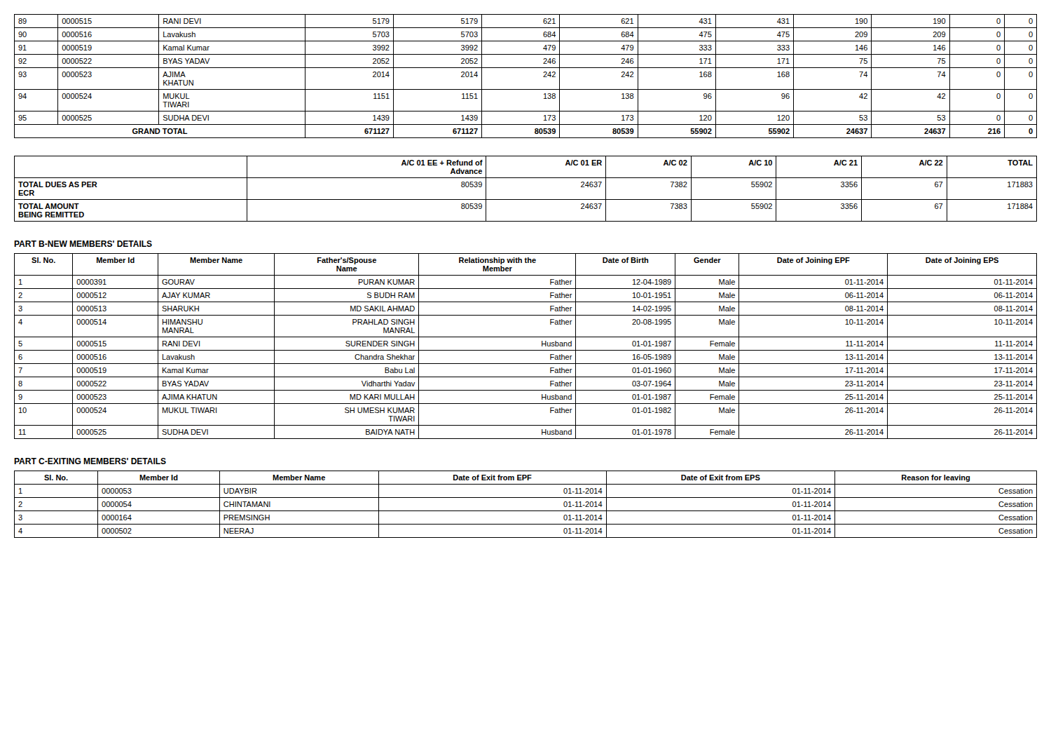| 89 | 0000515 | RANI DEVI | 5179 | 5179 | 621 | 621 | 431 | 431 | 190 | 190 | 0 | 0 |
| 90 | 0000516 | Lavakush | 5703 | 5703 | 684 | 684 | 475 | 475 | 209 | 209 | 0 | 0 |
| 91 | 0000519 | Kamal Kumar | 3992 | 3992 | 479 | 479 | 333 | 333 | 146 | 146 | 0 | 0 |
| 92 | 0000522 | BYAS YADAV | 2052 | 2052 | 246 | 246 | 171 | 171 | 75 | 75 | 0 | 0 |
| 93 | 0000523 | AJIMA KHATUN | 2014 | 2014 | 242 | 242 | 168 | 168 | 74 | 74 | 0 | 0 |
| 94 | 0000524 | MUKUL TIWARI | 1151 | 1151 | 138 | 138 | 96 | 96 | 42 | 42 | 0 | 0 |
| 95 | 0000525 | SUDHA DEVI | 1439 | 1439 | 173 | 173 | 120 | 120 | 53 | 53 | 0 | 0 |
| GRAND TOTAL | 671127 | 671127 | 80539 | 80539 | 55902 | 55902 | 24637 | 24637 | 216 | 0 |
| | A/C 01 EE + Refund of Advance | A/C 01 ER | A/C 02 | A/C 10 | A/C 21 | A/C 22 | TOTAL |
| --- | --- | --- | --- | --- | --- | --- | --- |
| TOTAL DUES AS PER ECR | 80539 | 24637 | 7382 | 55902 | 3356 | 67 | 171883 |
| TOTAL AMOUNT BEING REMITTED | 80539 | 24637 | 7383 | 55902 | 3356 | 67 | 171884 |
PART B-NEW MEMBERS' DETAILS
| Sl. No. | Member Id | Member Name | Father's/Spouse Name | Relationship with the Member | Date of Birth | Gender | Date of Joining EPF | Date of Joining EPS |
| --- | --- | --- | --- | --- | --- | --- | --- | --- |
| 1 | 0000391 | GOURAV | PURAN KUMAR | Father | 12-04-1989 | Male | 01-11-2014 | 01-11-2014 |
| 2 | 0000512 | AJAY KUMAR | S BUDH RAM | Father | 10-01-1951 | Male | 06-11-2014 | 06-11-2014 |
| 3 | 0000513 | SHARUKH | MD SAKIL AHMAD | Father | 14-02-1995 | Male | 08-11-2014 | 08-11-2014 |
| 4 | 0000514 | HIMANSHU MANRAL | PRAHLAD SINGH MANRAL | Father | 20-08-1995 | Male | 10-11-2014 | 10-11-2014 |
| 5 | 0000515 | RANI DEVI | SURENDER SINGH | Husband | 01-01-1987 | Female | 11-11-2014 | 11-11-2014 |
| 6 | 0000516 | Lavakush | Chandra Shekhar | Father | 16-05-1989 | Male | 13-11-2014 | 13-11-2014 |
| 7 | 0000519 | Kamal Kumar | Babu Lal | Father | 01-01-1960 | Male | 17-11-2014 | 17-11-2014 |
| 8 | 0000522 | BYAS YADAV | Vidharthi Yadav | Father | 03-07-1964 | Male | 23-11-2014 | 23-11-2014 |
| 9 | 0000523 | AJIMA KHATUN | MD KARI MULLAH | Husband | 01-01-1987 | Female | 25-11-2014 | 25-11-2014 |
| 10 | 0000524 | MUKUL TIWARI | SH UMESH KUMAR TIWARI | Father | 01-01-1982 | Male | 26-11-2014 | 26-11-2014 |
| 11 | 0000525 | SUDHA DEVI | BAIDYA NATH | Husband | 01-01-1978 | Female | 26-11-2014 | 26-11-2014 |
PART C-EXITING MEMBERS' DETAILS
| Sl. No. | Member Id | Member Name | Date of Exit from EPF | Date of Exit from EPS | Reason for leaving |
| --- | --- | --- | --- | --- | --- |
| 1 | 0000053 | UDAYBIR | 01-11-2014 | 01-11-2014 | Cessation |
| 2 | 0000054 | CHINTAMANI | 01-11-2014 | 01-11-2014 | Cessation |
| 3 | 0000164 | PREMSINGH | 01-11-2014 | 01-11-2014 | Cessation |
| 4 | 0000502 | NEERAJ | 01-11-2014 | 01-11-2014 | Cessation |